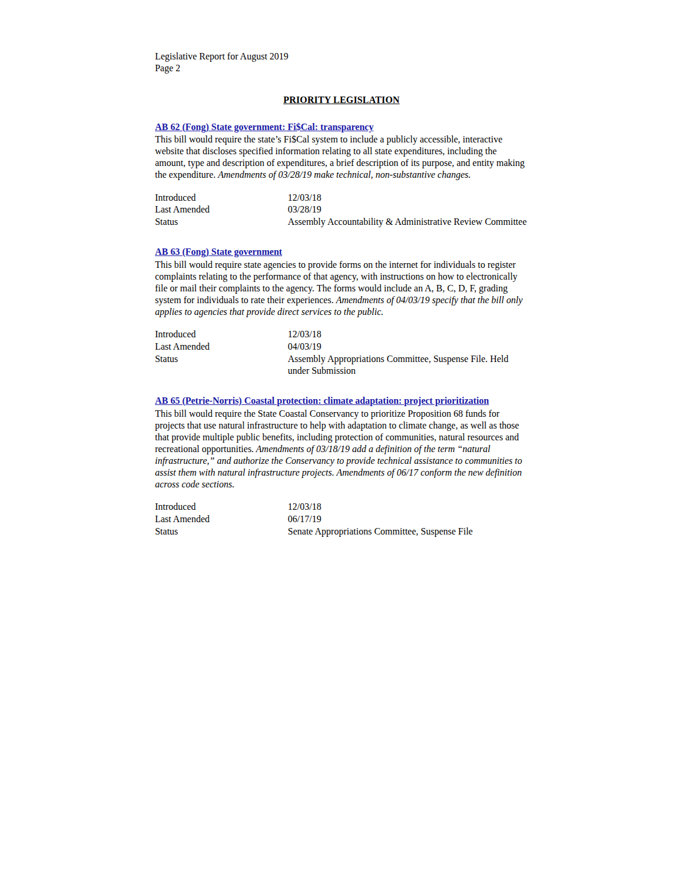Legislative Report for August 2019
Page 2
PRIORITY LEGISLATION
AB 62 (Fong) State government: Fi$Cal: transparency
This bill would require the state’s Fi$Cal system to include a publicly accessible, interactive website that discloses specified information relating to all state expenditures, including the amount, type and description of expenditures, a brief description of its purpose, and entity making the expenditure. Amendments of 03/28/19 make technical, non-substantive changes.
| Introduced | 12/03/18 |
| Last Amended | 03/28/19 |
| Status | Assembly Accountability & Administrative Review Committee |
AB 63 (Fong) State government
This bill would require state agencies to provide forms on the internet for individuals to register complaints relating to the performance of that agency, with instructions on how to electronically file or mail their complaints to the agency. The forms would include an A, B, C, D, F, grading system for individuals to rate their experiences. Amendments of 04/03/19 specify that the bill only applies to agencies that provide direct services to the public.
| Introduced | 12/03/18 |
| Last Amended | 04/03/19 |
| Status | Assembly Appropriations Committee, Suspense File. Held under Submission |
AB 65 (Petrie-Norris) Coastal protection: climate adaptation: project prioritization
This bill would require the State Coastal Conservancy to prioritize Proposition 68 funds for projects that use natural infrastructure to help with adaptation to climate change, as well as those that provide multiple public benefits, including protection of communities, natural resources and recreational opportunities. Amendments of 03/18/19 add a definition of the term “natural infrastructure,” and authorize the Conservancy to provide technical assistance to communities to assist them with natural infrastructure projects. Amendments of 06/17 conform the new definition across code sections.
| Introduced | 12/03/18 |
| Last Amended | 06/17/19 |
| Status | Senate Appropriations Committee, Suspense File |